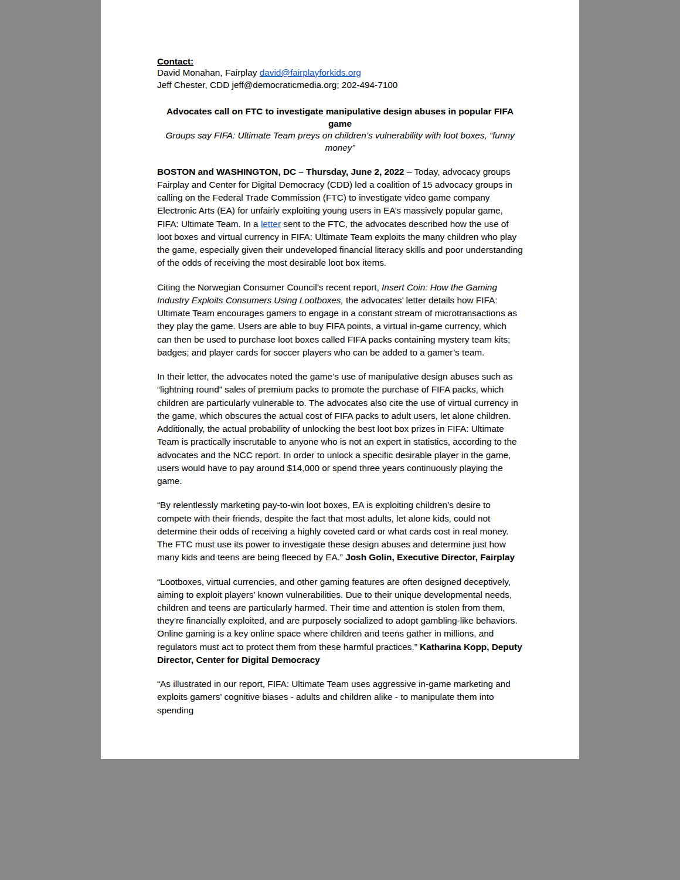Contact:
David Monahan, Fairplay david@fairplayforkids.org
Jeff Chester, CDD jeff@democraticmedia.org; 202-494-7100
Advocates call on FTC to investigate manipulative design abuses in popular FIFA game
Groups say FIFA: Ultimate Team preys on children’s vulnerability with loot boxes, “funny money”
BOSTON and WASHINGTON, DC – Thursday, June 2, 2022 – Today, advocacy groups Fairplay and Center for Digital Democracy (CDD) led a coalition of 15 advocacy groups in calling on the Federal Trade Commission (FTC) to investigate video game company Electronic Arts (EA) for unfairly exploiting young users in EA’s massively popular game, FIFA: Ultimate Team. In a letter sent to the FTC, the advocates described how the use of loot boxes and virtual currency in FIFA: Ultimate Team exploits the many children who play the game, especially given their undeveloped financial literacy skills and poor understanding of the odds of receiving the most desirable loot box items.
Citing the Norwegian Consumer Council’s recent report, Insert Coin: How the Gaming Industry Exploits Consumers Using Lootboxes, the advocates’ letter details how FIFA: Ultimate Team encourages gamers to engage in a constant stream of microtransactions as they play the game. Users are able to buy FIFA points, a virtual in-game currency, which can then be used to purchase loot boxes called FIFA packs containing mystery team kits; badges; and player cards for soccer players who can be added to a gamer’s team.
In their letter, the advocates noted the game’s use of manipulative design abuses such as “lightning round” sales of premium packs to promote the purchase of FIFA packs, which children are particularly vulnerable to. The advocates also cite the use of virtual currency in the game, which obscures the actual cost of FIFA packs to adult users, let alone children. Additionally, the actual probability of unlocking the best loot box prizes in FIFA: Ultimate Team is practically inscrutable to anyone who is not an expert in statistics, according to the advocates and the NCC report. In order to unlock a specific desirable player in the game, users would have to pay around $14,000 or spend three years continuously playing the game.
“By relentlessly marketing pay-to-win loot boxes, EA is exploiting children’s desire to compete with their friends, despite the fact that most adults, let alone kids, could not determine their odds of receiving a highly coveted card or what cards cost in real money. The FTC must use its power to investigate these design abuses and determine just how many kids and teens are being fleeced by EA.” Josh Golin, Executive Director, Fairplay
“Lootboxes, virtual currencies, and other gaming features are often designed deceptively, aiming to exploit players’ known vulnerabilities. Due to their unique developmental needs, children and teens are particularly harmed. Their time and attention is stolen from them, they're financially exploited, and are purposely socialized to adopt gambling-like behaviors. Online gaming is a key online space where children and teens gather in millions, and regulators must act to protect them from these harmful practices.” Katharina Kopp, Deputy Director, Center for Digital Democracy
“As illustrated in our report, FIFA: Ultimate Team uses aggressive in-game marketing and exploits gamers’ cognitive biases - adults and children alike - to manipulate them into spending